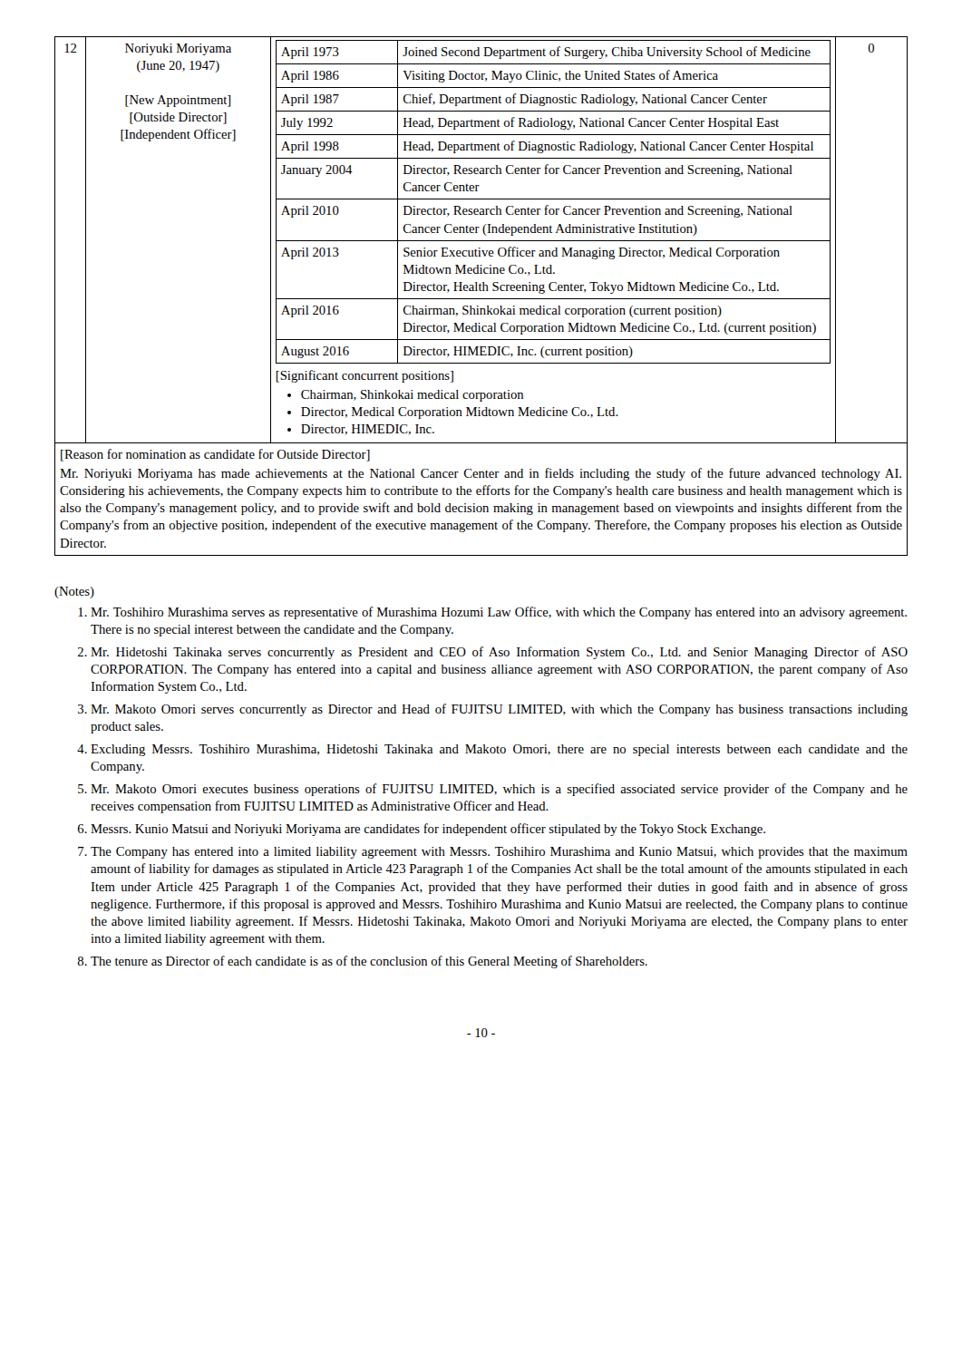| 12 | Noriyuki Moriyama (June 20, 1947) [New Appointment] [Outside Director] [Independent Officer] | / April 1973 / Joined Second Department of Surgery, Chiba University School of Medicine / / April 1986 / Visiting Doctor, Mayo Clinic, the United States of America / / April 1987 / Chief, Department of Diagnostic Radiology, National Cancer Center / / July 1992 / Head, Department of Radiology, National Cancer Center Hospital East / / April 1998 / Head, Department of Diagnostic Radiology, National Cancer Center Hospital / / January 2004 / Director, Research Center for Cancer Prevention and Screening, National Cancer Center / / April 2010 / Director, Research Center for Cancer Prevention and Screening, National Cancer Center (Independent Administrative Institution) / / April 2013 / Senior Executive Officer and Managing Director, Medical Corporation Midtown Medicine Co., Ltd. Director, Health Screening Center, Tokyo Midtown Medicine Co., Ltd. / / April 2016 / Chairman, Shinkokai medical corporation (current position) Director, Medical Corporation Midtown Medicine Co., Ltd. (current position) / / August 2016 / Director, HIMEDIC, Inc. (current position) / [Significant concurrent positions] Chairman, Shinkokai medical corporation Director, Medical Corporation Midtown Medicine Co., Ltd. Director, HIMEDIC, Inc. | 0 |
| [Reason for nomination as candidate for Outside Director] Mr. Noriyuki Moriyama has made achievements at the National Cancer Center and in fields including the study of the future advanced technology AI. Considering his achievements, the Company expects him to contribute to the efforts for the Company's health care business and health management which is also the Company's management policy, and to provide swift and bold decision making in management based on viewpoints and insights different from the Company's from an objective position, independent of the executive management of the Company. Therefore, the Company proposes his election as Outside Director. |
(Notes)
Mr. Toshihiro Murashima serves as representative of Murashima Hozumi Law Office, with which the Company has entered into an advisory agreement. There is no special interest between the candidate and the Company.
Mr. Hidetoshi Takinaka serves concurrently as President and CEO of Aso Information System Co., Ltd. and Senior Managing Director of ASO CORPORATION. The Company has entered into a capital and business alliance agreement with ASO CORPORATION, the parent company of Aso Information System Co., Ltd.
Mr. Makoto Omori serves concurrently as Director and Head of FUJITSU LIMITED, with which the Company has business transactions including product sales.
Excluding Messrs. Toshihiro Murashima, Hidetoshi Takinaka and Makoto Omori, there are no special interests between each candidate and the Company.
Mr. Makoto Omori executes business operations of FUJITSU LIMITED, which is a specified associated service provider of the Company and he receives compensation from FUJITSU LIMITED as Administrative Officer and Head.
Messrs. Kunio Matsui and Noriyuki Moriyama are candidates for independent officer stipulated by the Tokyo Stock Exchange.
The Company has entered into a limited liability agreement with Messrs. Toshihiro Murashima and Kunio Matsui, which provides that the maximum amount of liability for damages as stipulated in Article 423 Paragraph 1 of the Companies Act shall be the total amount of the amounts stipulated in each Item under Article 425 Paragraph 1 of the Companies Act, provided that they have performed their duties in good faith and in absence of gross negligence. Furthermore, if this proposal is approved and Messrs. Toshihiro Murashima and Kunio Matsui are reelected, the Company plans to continue the above limited liability agreement. If Messrs. Hidetoshi Takinaka, Makoto Omori and Noriyuki Moriyama are elected, the Company plans to enter into a limited liability agreement with them.
The tenure as Director of each candidate is as of the conclusion of this General Meeting of Shareholders.
- 10 -